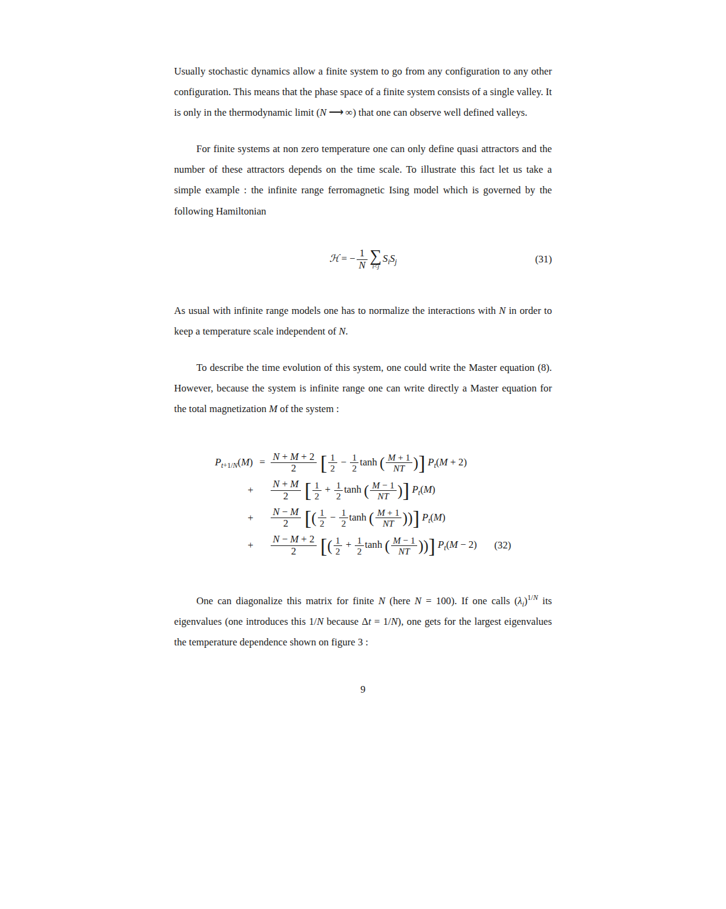Usually stochastic dynamics allow a finite system to go from any configuration to any other configuration. This means that the phase space of a finite system consists of a single valley. It is only in the thermodynamic limit (N ⟶ ∞) that one can observe well defined valleys.
For finite systems at non zero temperature one can only define quasi attractors and the number of these attractors depends on the time scale. To illustrate this fact let us take a simple example : the infinite range ferromagnetic Ising model which is governed by the following Hamiltonian
ℋ = −1 N∑i<j SiSj (31)
As usual with infinite range models one has to normalize the interactions with N in order to keep a temperature scale independent of N.
To describe the time evolution of this system, one could write the Master equation (8). However, because the system is infinite range one can write directly a Master equation for the total magnetization M of the system :
| P t +1/ N ( M ) | = | N + M + 2 2 [ 1 2 − 1 2 tanh ( M + 1 NT ) ] P t ( M + 2) | |
| + | | N + M 2 [ 1 2 + 1 2 tanh ( M − 1 NT ) ] P t ( M ) | |
| + | | N − M 2 [ ( 1 2 − 1 2 tanh ( M + 1 NT ) ) ] P t ( M ) | |
| + | | N − M + 2 2 [ ( 1 2 + 1 2 tanh ( M − 1 NT ) ) ] P t ( M − 2) | (32) |
One can diagonalize this matrix for finite N (here N = 100). If one calls (λi)1/N its eigenvalues (one introduces this 1/N because Δt = 1/N), one gets for the largest eigenvalues the temperature dependence shown on figure 3 :
9